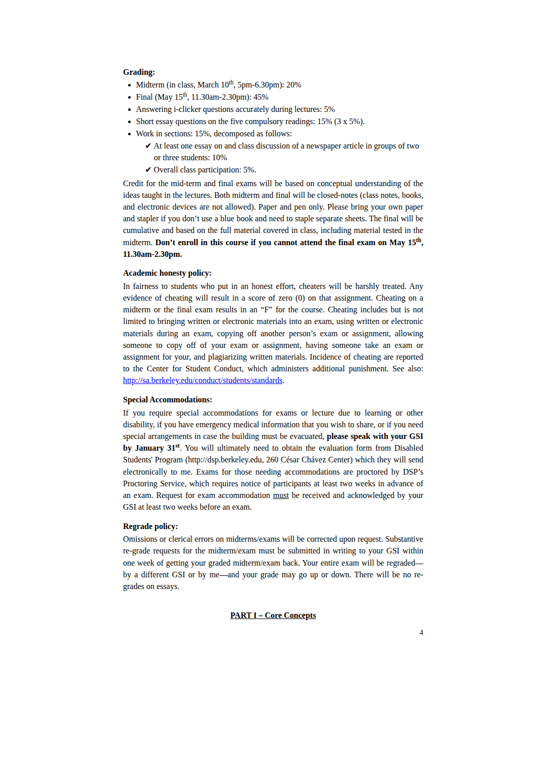Grading:
Midterm (in class, March 10th, 5pm-6.30pm): 20%
Final (May 15th, 11.30am-2.30pm): 45%
Answering i-clicker questions accurately during lectures: 5%
Short essay questions on the five compulsory readings: 15% (3 x 5%).
Work in sections: 15%, decomposed as follows:
At least one essay on and class discussion of a newspaper article in groups of two or three students: 10%
Overall class participation: 5%.
Credit for the mid-term and final exams will be based on conceptual understanding of the ideas taught in the lectures. Both midterm and final will be closed-notes (class notes, books, and electronic devices are not allowed). Paper and pen only. Please bring your own paper and stapler if you don’t use a blue book and need to staple separate sheets. The final will be cumulative and based on the full material covered in class, including material tested in the midterm. Don’t enroll in this course if you cannot attend the final exam on May 15th, 11.30am-2.30pm.
Academic honesty policy:
In fairness to students who put in an honest effort, cheaters will be harshly treated. Any evidence of cheating will result in a score of zero (0) on that assignment. Cheating on a midterm or the final exam results in an “F” for the course. Cheating includes but is not limited to bringing written or electronic materials into an exam, using written or electronic materials during an exam, copying off another person’s exam or assignment, allowing someone to copy off of your exam or assignment, having someone take an exam or assignment for your, and plagiarizing written materials. Incidence of cheating are reported to the Center for Student Conduct, which administers additional punishment. See also: http://sa.berkeley.edu/conduct/students/standards.
Special Accommodations:
If you require special accommodations for exams or lecture due to learning or other disability, if you have emergency medical information that you wish to share, or if you need special arrangements in case the building must be evacuated, please speak with your GSI by January 31st. You will ultimately need to obtain the evaluation form from Disabled Students' Program (http://dsp.berkeley.edu, 260 César Chávez Center) which they will send electronically to me. Exams for those needing accommodations are proctored by DSP’s Proctoring Service, which requires notice of participants at least two weeks in advance of an exam. Request for exam accommodation must be received and acknowledged by your GSI at least two weeks before an exam.
Regrade policy:
Omissions or clerical errors on midterms/exams will be corrected upon request. Substantive re-grade requests for the midterm/exam must be submitted in writing to your GSI within one week of getting your graded midterm/exam back. Your entire exam will be regraded—by a different GSI or by me—and your grade may go up or down. There will be no re-grades on essays.
PART I – Core Concepts
4